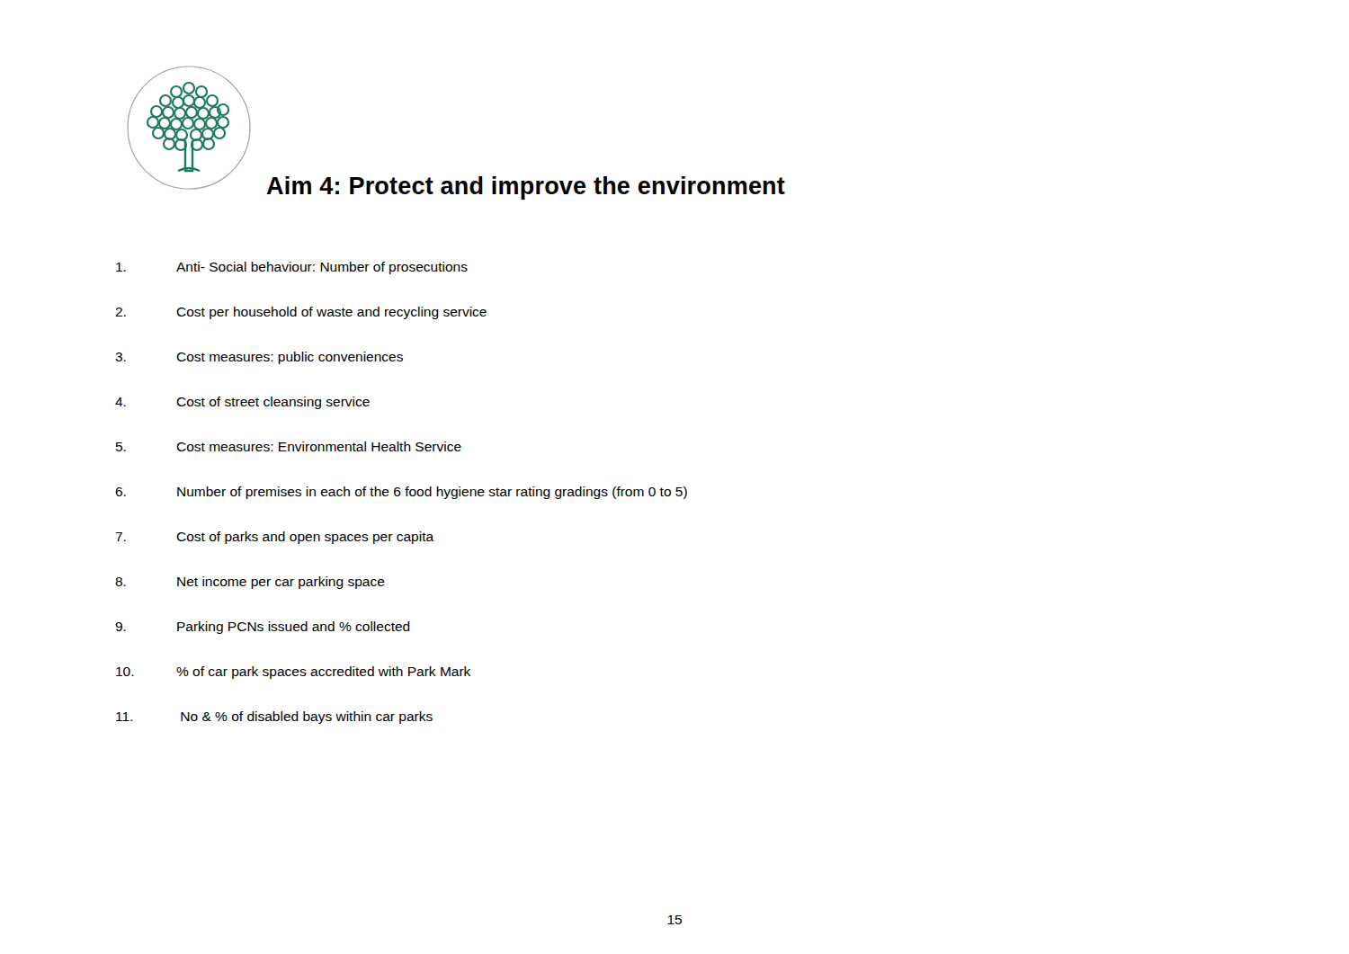Aim 4: Protect and improve the environment
1. Anti- Social behaviour: Number of prosecutions
2. Cost per household of waste and recycling service
3. Cost measures: public conveniences
4. Cost of street cleansing service
5. Cost measures: Environmental Health Service
6. Number of premises in each of the 6 food hygiene star rating gradings (from 0 to 5)
7. Cost of parks and open spaces per capita
8. Net income per car parking space
9. Parking PCNs issued and % collected
10.% of car park spaces accredited with Park Mark
11. No & % of disabled bays within car parks
15